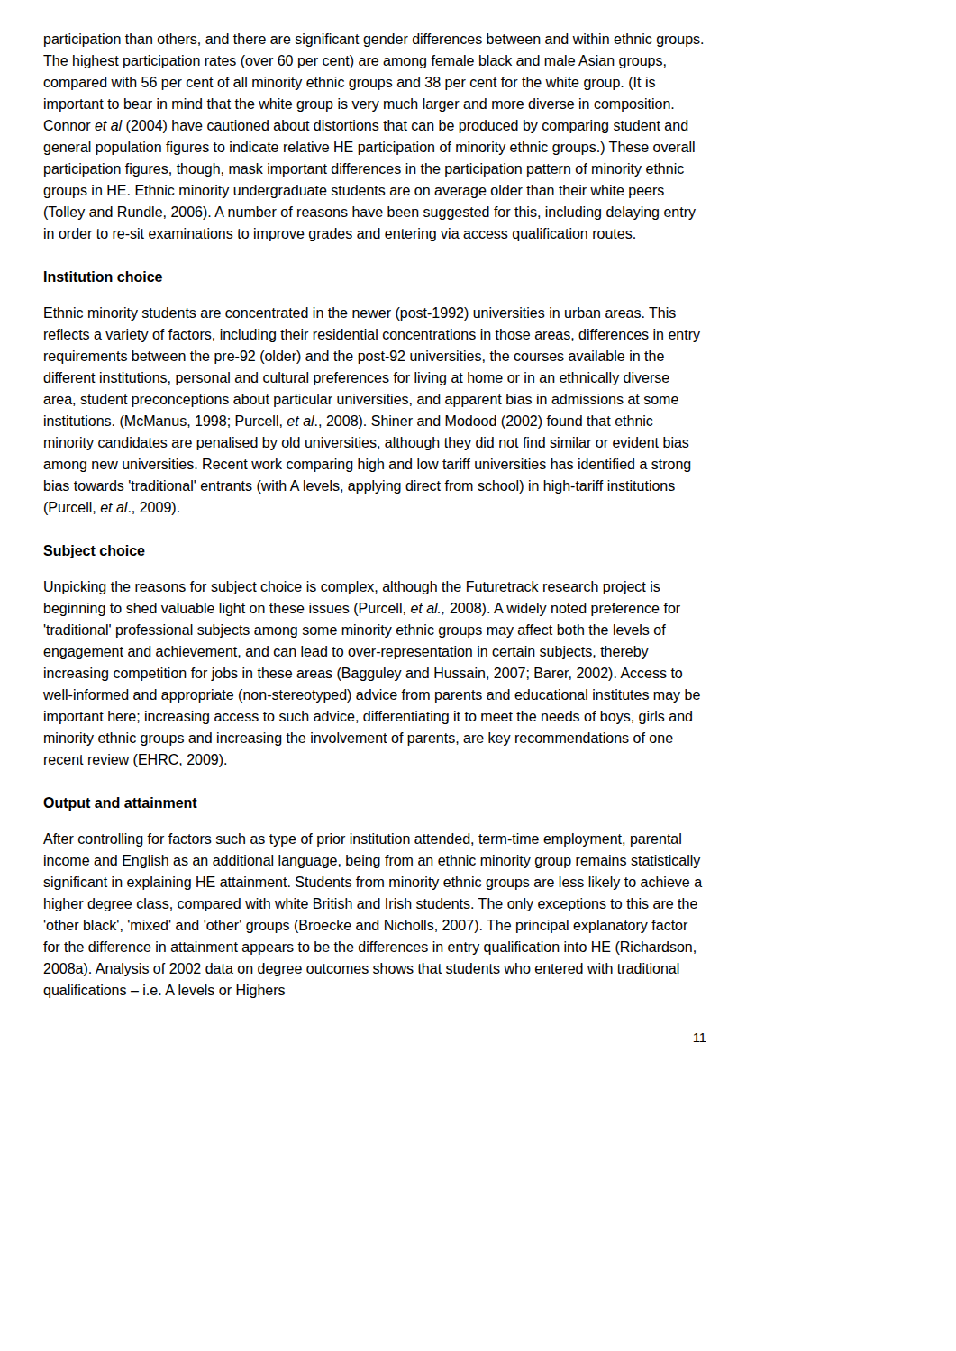participation than others, and there are significant gender differences between and within ethnic groups. The highest participation rates (over 60 per cent) are among female black and male Asian groups, compared with 56 per cent of all minority ethnic groups and 38 per cent for the white group. (It is important to bear in mind that the white group is very much larger and more diverse in composition. Connor et al (2004) have cautioned about distortions that can be produced by comparing student and general population figures to indicate relative HE participation of minority ethnic groups.) These overall participation figures, though, mask important differences in the participation pattern of minority ethnic groups in HE. Ethnic minority undergraduate students are on average older than their white peers (Tolley and Rundle, 2006). A number of reasons have been suggested for this, including delaying entry in order to re-sit examinations to improve grades and entering via access qualification routes.
Institution choice
Ethnic minority students are concentrated in the newer (post-1992) universities in urban areas. This reflects a variety of factors, including their residential concentrations in those areas, differences in entry requirements between the pre-92 (older) and the post-92 universities, the courses available in the different institutions, personal and cultural preferences for living at home or in an ethnically diverse area, student preconceptions about particular universities, and apparent bias in admissions at some institutions. (McManus, 1998; Purcell, et al., 2008). Shiner and Modood (2002) found that ethnic minority candidates are penalised by old universities, although they did not find similar or evident bias among new universities. Recent work comparing high and low tariff universities has identified a strong bias towards 'traditional' entrants (with A levels, applying direct from school) in high-tariff institutions (Purcell, et al., 2009).
Subject choice
Unpicking the reasons for subject choice is complex, although the Futuretrack research project is beginning to shed valuable light on these issues (Purcell, et al., 2008). A widely noted preference for 'traditional' professional subjects among some minority ethnic groups may affect both the levels of engagement and achievement, and can lead to over-representation in certain subjects, thereby increasing competition for jobs in these areas (Bagguley and Hussain, 2007; Barer, 2002). Access to well-informed and appropriate (non-stereotyped) advice from parents and educational institutes may be important here; increasing access to such advice, differentiating it to meet the needs of boys, girls and minority ethnic groups and increasing the involvement of parents, are key recommendations of one recent review (EHRC, 2009).
Output and attainment
After controlling for factors such as type of prior institution attended, term-time employment, parental income and English as an additional language, being from an ethnic minority group remains statistically significant in explaining HE attainment. Students from minority ethnic groups are less likely to achieve a higher degree class, compared with white British and Irish students. The only exceptions to this are the 'other black', 'mixed' and 'other' groups (Broecke and Nicholls, 2007). The principal explanatory factor for the difference in attainment appears to be the differences in entry qualification into HE (Richardson, 2008a). Analysis of 2002 data on degree outcomes shows that students who entered with traditional qualifications – i.e. A levels or Highers
11